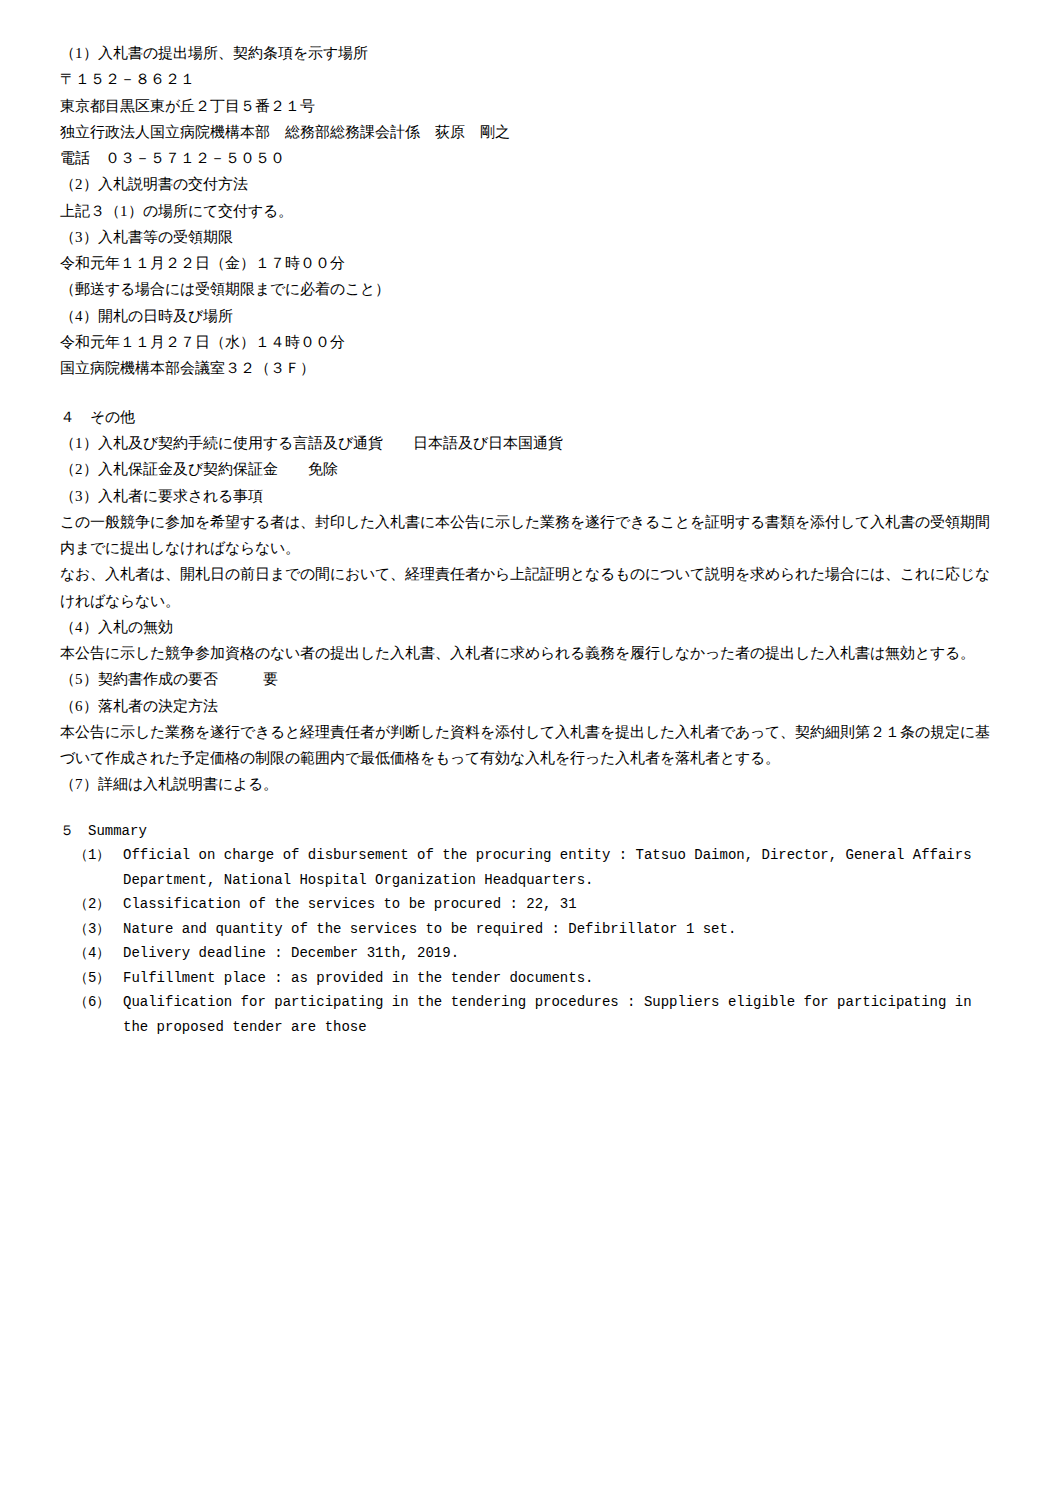（1）入札書の提出場所、契約条項を示す場所
〒１５２－８６２１
東京都目黒区東が丘２丁目５番２１号
独立行政法人国立病院機構本部　総務部総務課会計係　荻原　剛之
電話　０３－５７１２－５０５０
（2）入札説明書の交付方法
上記３（1）の場所にて交付する。
（3）入札書等の受領期限
令和元年１１月２２日（金）１７時００分
（郵送する場合には受領期限までに必着のこと）
（4）開札の日時及び場所
令和元年１１月２７日（水）１４時００分
国立病院機構本部会議室３２（３Ｆ）
４　その他
（1）入札及び契約手続に使用する言語及び通貨　　日本語及び日本国通貨
（2）入札保証金及び契約保証金　　免除
（3）入札者に要求される事項
この一般競争に参加を希望する者は、封印した入札書に本公告に示した業務を遂行できることを証明する書類を添付して入札書の受領期間内までに提出しなければならない。
なお、入札者は、開札日の前日までの間において、経理責任者から上記証明となるものについて説明を求められた場合には、これに応じなければならない。
（4）入札の無効
本公告に示した競争参加資格のない者の提出した入札書、入札者に求められる義務を履行しなかった者の提出した入札書は無効とする。
（5）契約書作成の要否　　　要
（6）落札者の決定方法
本公告に示した業務を遂行できると経理責任者が判断した資料を添付して入札書を提出した入札者であって、契約細則第２１条の規定に基づいて作成された予定価格の制限の範囲内で最低価格をもって有効な入札を行った入札者を落札者とする。
（7）詳細は入札説明書による。
５　Summary
（1） Official on charge of disbursement of the procuring entity : Tatsuo Daimon, Director, General Affairs Department, National Hospital Organization Headquarters.
（2） Classification of the services to be procured : 22, 31
（3） Nature and quantity of the services to be required : Defibrillator 1 set.
（4） Delivery deadline : December 31th, 2019.
（5） Fulfillment place : as provided in the tender documents.
（6） Qualification for participating in the tendering procedures : Suppliers eligible for participating in the proposed tender are those